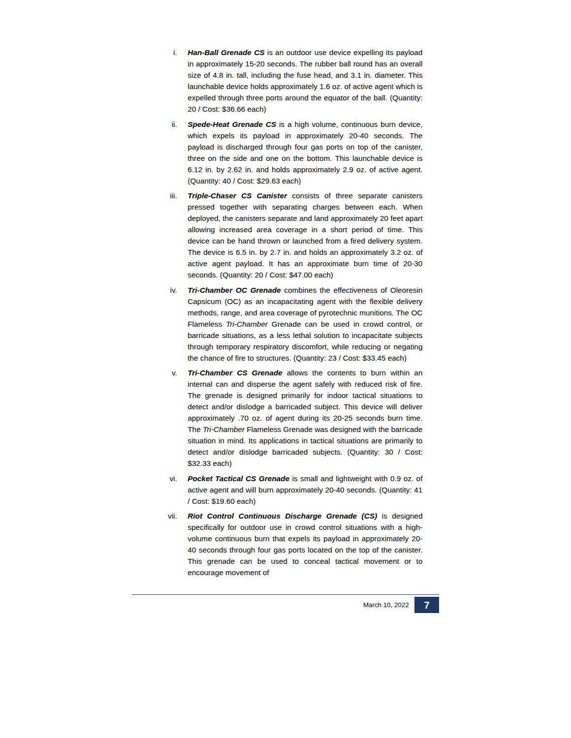Han-Ball Grenade CS is an outdoor use device expelling its payload in approximately 15-20 seconds. The rubber ball round has an overall size of 4.8 in. tall, including the fuse head, and 3.1 in. diameter. This launchable device holds approximately 1.6 oz. of active agent which is expelled through three ports around the equator of the ball. (Quantity: 20 / Cost: $36.66 each)
Spede-Heat Grenade CS is a high volume, continuous burn device, which expels its payload in approximately 20-40 seconds. The payload is discharged through four gas ports on top of the canister, three on the side and one on the bottom. This launchable device is 6.12 in. by 2.62 in. and holds approximately 2.9 oz. of active agent. (Quantity: 40 / Cost: $29.63 each)
Triple-Chaser CS Canister consists of three separate canisters pressed together with separating charges between each. When deployed, the canisters separate and land approximately 20 feet apart allowing increased area coverage in a short period of time. This device can be hand thrown or launched from a fired delivery system. The device is 6.5 in. by 2.7 in. and holds an approximately 3.2 oz. of active agent payload. It has an approximate burn time of 20-30 seconds. (Quantity: 20 / Cost: $47.00 each)
Tri-Chamber OC Grenade combines the effectiveness of Oleoresin Capsicum (OC) as an incapacitating agent with the flexible delivery methods, range, and area coverage of pyrotechnic munitions. The OC Flameless Tri-Chamber Grenade can be used in crowd control, or barricade situations, as a less lethal solution to incapacitate subjects through temporary respiratory discomfort, while reducing or negating the chance of fire to structures. (Quantity: 23 / Cost: $33.45 each)
Tri-Chamber CS Grenade allows the contents to burn within an internal can and disperse the agent safely with reduced risk of fire. The grenade is designed primarily for indoor tactical situations to detect and/or dislodge a barricaded subject. This device will deliver approximately .70 oz. of agent during its 20-25 seconds burn time. The Tri-Chamber Flameless Grenade was designed with the barricade situation in mind. Its applications in tactical situations are primarily to detect and/or dislodge barricaded subjects. (Quantity: 30 / Cost: $32.33 each)
Pocket Tactical CS Grenade is small and lightweight with 0.9 oz. of active agent and will burn approximately 20-40 seconds. (Quantity: 41 / Cost: $19.60 each)
Riot Control Continuous Discharge Grenade (CS) is designed specifically for outdoor use in crowd control situations with a high-volume continuous burn that expels its payload in approximately 20-40 seconds through four gas ports located on the top of the canister. This grenade can be used to conceal tactical movement or to encourage movement of
March 10, 2022
7